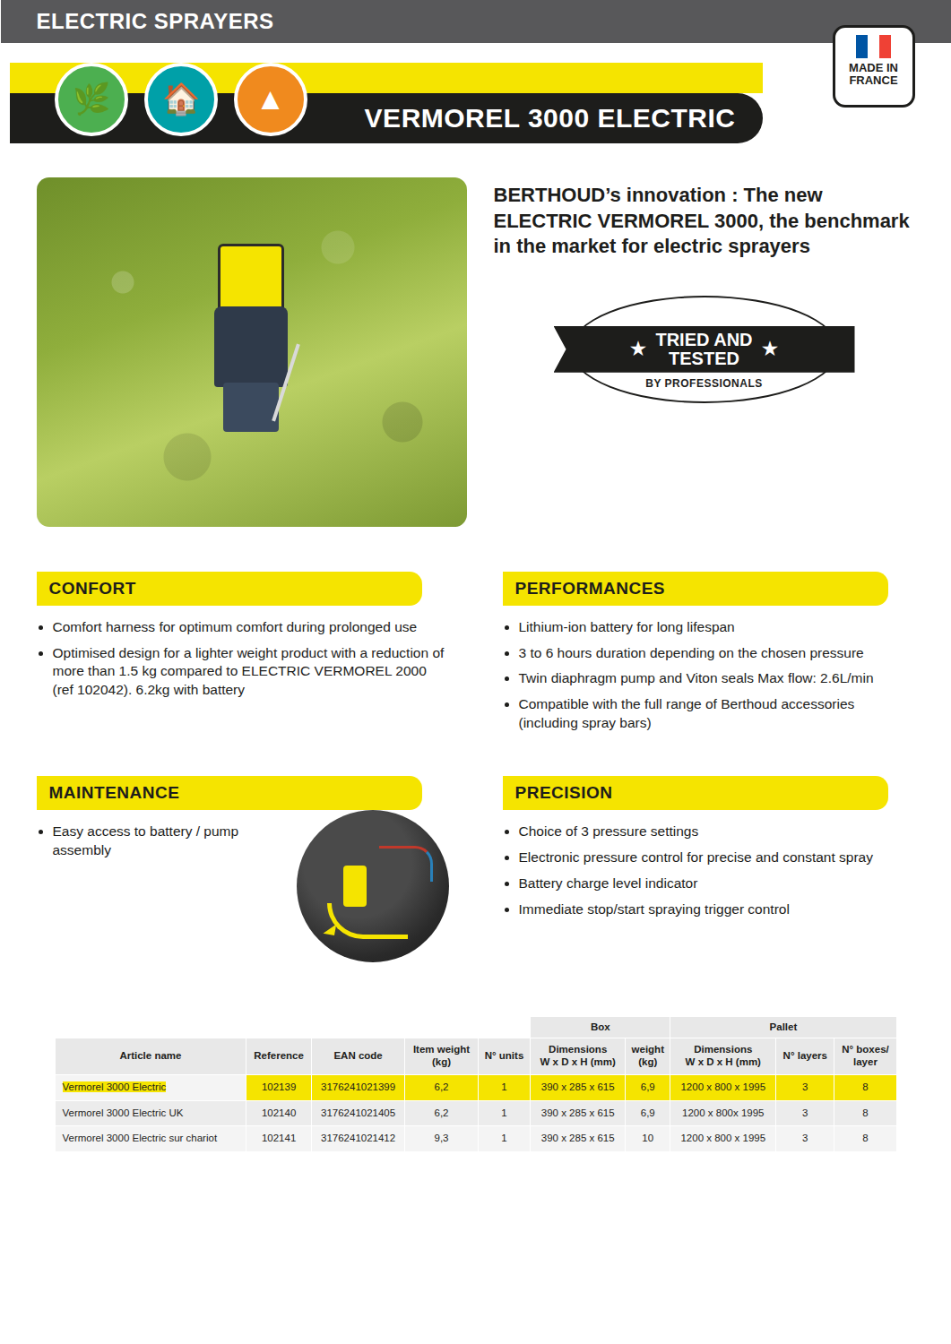Electric sprayers
MADE IN
FRANCE
Vermorel 3000 Electric
🌿
🏠
▲
BERTHOUD’s innovation : The new ELECTRIC VERMOREL 3000, the benchmark in the market for electric sprayers
★ Tried and
tested ★
by professionals
Confort
Comfort harness for optimum comfort during prolonged use
Optimised design for a lighter weight product with a reduction of more than 1.5 kg compared to ELECTRIC VERMOREL 2000 (ref 102042). 6.2kg with battery
Performances
Lithium-ion battery for long lifespan
3 to 6 hours duration depending on the chosen pressure
Twin diaphragm pump and Viton seals Max flow: 2.6L/min
Compatible with the full range of Berthoud accessories (including spray bars)
Maintenance
Easy access to battery / pump assembly
Precision
Choice of 3 pressure settings
Electronic pressure control for precise and constant spray
Battery charge level indicator
Immediate stop/start spraying trigger control
| | Box | Pallet |
| --- | --- | --- |
| Article name | Reference | EAN code | Item weight (kg) | N° units | Dimensions W x D x H (mm) | weight (kg) | Dimensions W x D x H (mm) | N° layers | N° boxes/ layer |
| Vermorel 3000 Electric | 102139 | 3176241021399 | 6,2 | 1 | 390 x 285 x 615 | 6,9 | 1200 x 800 x 1995 | 3 | 8 |
| Vermorel 3000 Electric UK | 102140 | 3176241021405 | 6,2 | 1 | 390 x 285 x 615 | 6,9 | 1200 x 800x 1995 | 3 | 8 |
| Vermorel 3000 Electric sur chariot | 102141 | 3176241021412 | 9,3 | 1 | 390 x 285 x 615 | 10 | 1200 x 800 x 1995 | 3 | 8 |